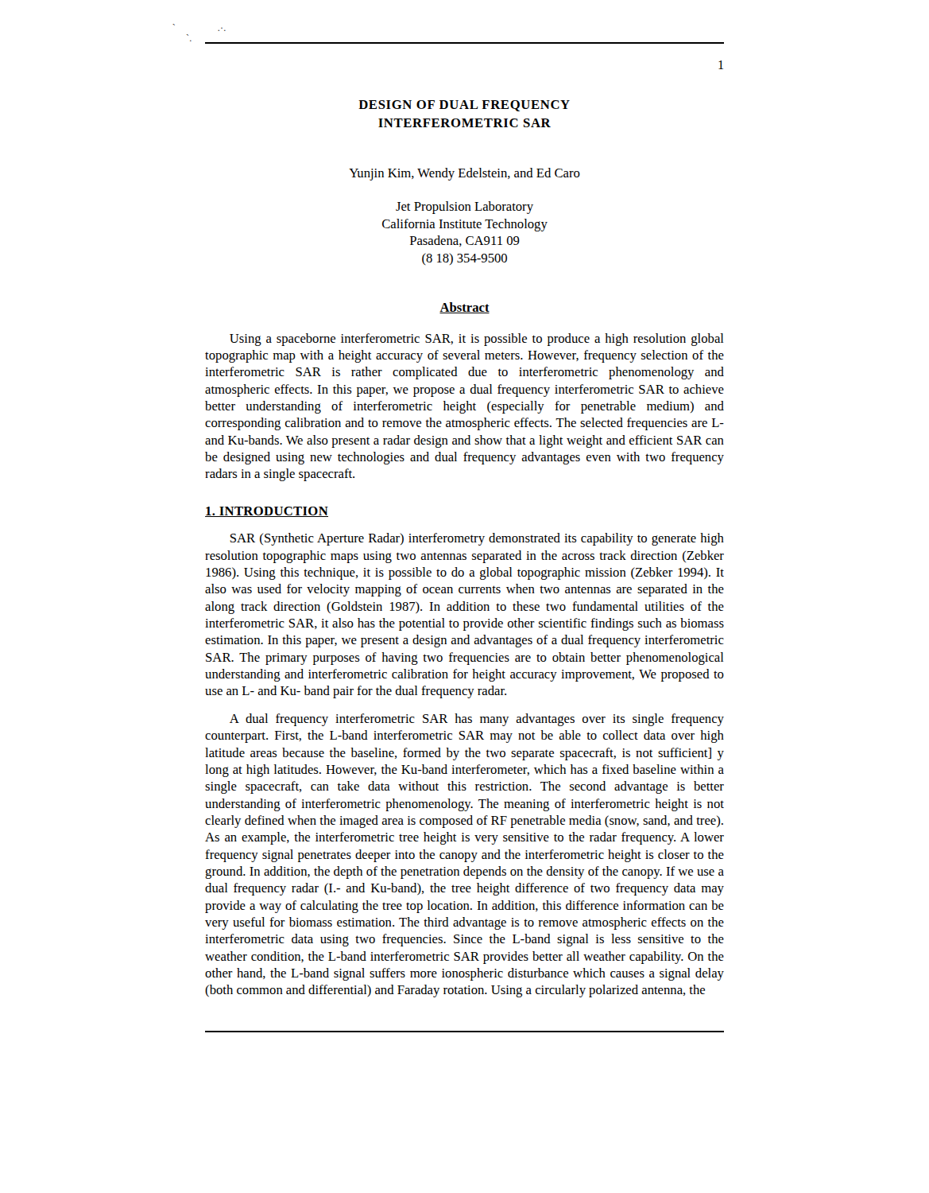`.·.
`.
1
DESIGN OF DUAL FREQUENCY
INTERFEROMETRIC SAR
Yunjin Kim, Wendy Edelstein, and Ed Caro
Jet Propulsion Laboratory
California Institute Technology
Pasadena, CA911 09
(8 18) 354-9500
Abstract
Using a spaceborne interferometric SAR, it is possible to produce a high resolution global topographic map with a height accuracy of several meters. However, frequency selection of the interferometric SAR is rather complicated due to interferometric phenomenology and atmospheric effects. In this paper, we propose a dual frequency interferometric SAR to achieve better understanding of interferometric height (especially for penetrable medium) and corresponding calibration and to remove the atmospheric effects. The selected frequencies are L- and Ku-bands. We also present a radar design and show that a light weight and efficient SAR can be designed using new technologies and dual frequency advantages even with two frequency radars in a single spacecraft.
1. INTRODUCTION
SAR (Synthetic Aperture Radar) interferometry demonstrated its capability to generate high resolution topographic maps using two antennas separated in the across track direction (Zebker 1986). Using this technique, it is possible to do a global topographic mission (Zebker 1994). It also was used for velocity mapping of ocean currents when two antennas are separated in the along track direction (Goldstein 1987). In addition to these two fundamental utilities of the interferometric SAR, it also has the potential to provide other scientific findings such as biomass estimation. In this paper, we present a design and advantages of a dual frequency interferometric SAR. The primary purposes of having two frequencies are to obtain better phenomenological understanding and interferometric calibration for height accuracy improvement, We proposed to use an L- and Ku- band pair for the dual frequency radar.
A dual frequency interferometric SAR has many advantages over its single frequency counterpart. First, the L-band interferometric SAR may not be able to collect data over high latitude areas because the baseline, formed by the two separate spacecraft, is not sufficient] y long at high latitudes. However, the Ku-band interferometer, which has a fixed baseline within a single spacecraft, can take data without this restriction. The second advantage is better understanding of interferometric phenomenology. The meaning of interferometric height is not clearly defined when the imaged area is composed of RF penetrable media (snow, sand, and tree). As an example, the interferometric tree height is very sensitive to the radar frequency. A lower frequency signal penetrates deeper into the canopy and the interferometric height is closer to the ground. In addition, the depth of the penetration depends on the density of the canopy. If we use a dual frequency radar (I.- and Ku-band), the tree height difference of two frequency data may provide a way of calculating the tree top location. In addition, this difference information can be very useful for biomass estimation. The third advantage is to remove atmospheric effects on the interferometric data using two frequencies. Since the L-band signal is less sensitive to the weather condition, the L-band interferometric SAR provides better all weather capability. On the other hand, the L-band signal suffers more ionospheric disturbance which causes a signal delay (both common and differential) and Faraday rotation. Using a circularly polarized antenna, the